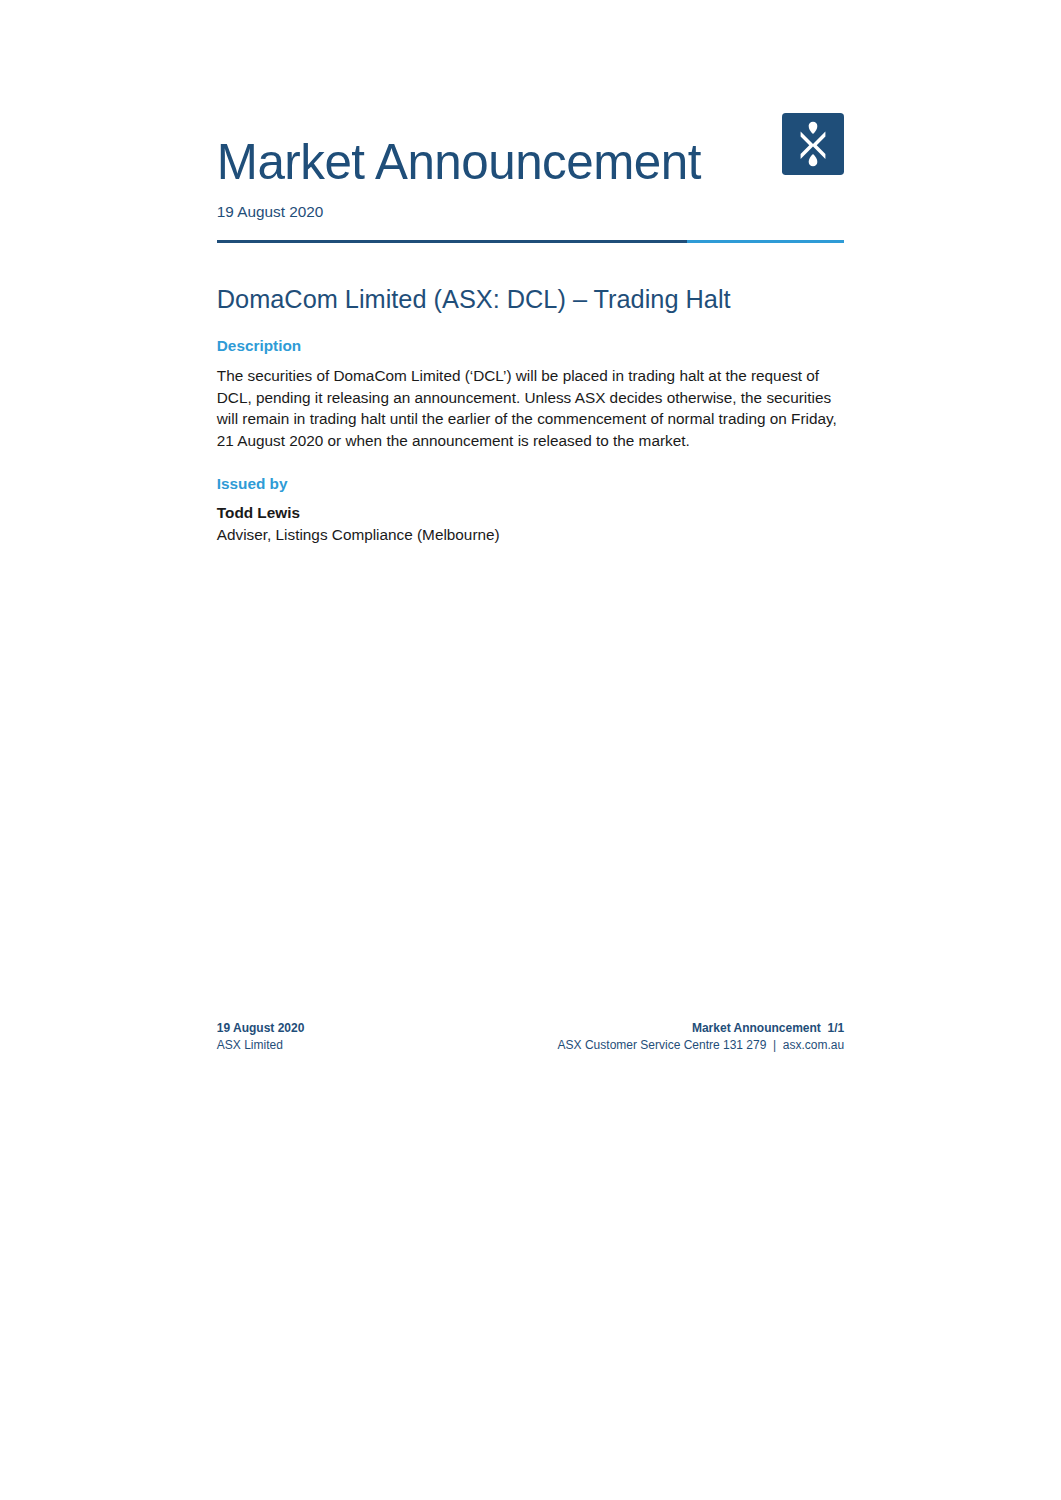Market Announcement
19 August 2020
DomaCom Limited (ASX: DCL) – Trading Halt
Description
The securities of DomaCom Limited (‘DCL’) will be placed in trading halt at the request of DCL, pending it releasing an announcement. Unless ASX decides otherwise, the securities will remain in trading halt until the earlier of the commencement of normal trading on Friday, 21 August 2020 or when the announcement is released to the market.
Issued by
Todd Lewis
Adviser, Listings Compliance (Melbourne)
19 August 2020
ASX Limited
Market Announcement 1/1
ASX Customer Service Centre 131 279 | asx.com.au